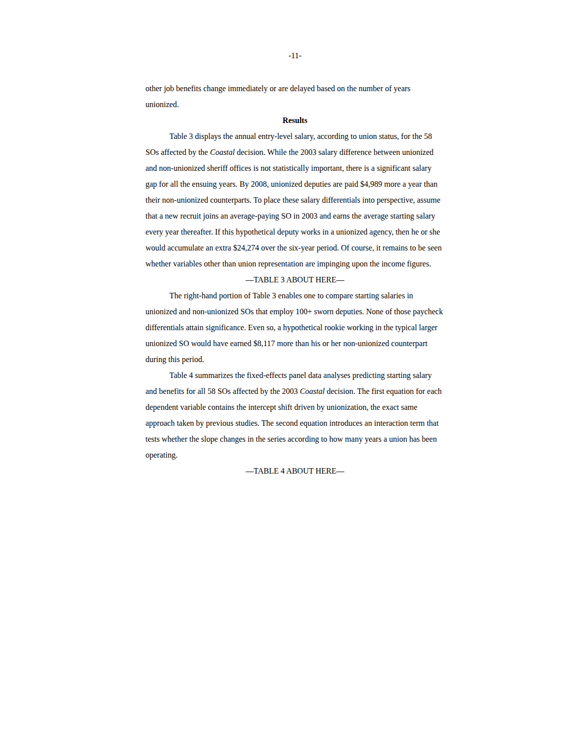-11-
other job benefits change immediately or are delayed based on the number of years unionized.
Results
Table 3 displays the annual entry-level salary, according to union status, for the 58 SOs affected by the Coastal decision. While the 2003 salary difference between unionized and non-unionized sheriff offices is not statistically important, there is a significant salary gap for all the ensuing years. By 2008, unionized deputies are paid $4,989 more a year than their non-unionized counterparts. To place these salary differentials into perspective, assume that a new recruit joins an average-paying SO in 2003 and earns the average starting salary every year thereafter. If this hypothetical deputy works in a unionized agency, then he or she would accumulate an extra $24,274 over the six-year period. Of course, it remains to be seen whether variables other than union representation are impinging upon the income figures.
―TABLE 3 ABOUT HERE―
The right-hand portion of Table 3 enables one to compare starting salaries in unionized and non-unionized SOs that employ 100+ sworn deputies. None of those paycheck differentials attain significance. Even so, a hypothetical rookie working in the typical larger unionized SO would have earned $8,117 more than his or her non-unionized counterpart during this period.
Table 4 summarizes the fixed-effects panel data analyses predicting starting salary and benefits for all 58 SOs affected by the 2003 Coastal decision. The first equation for each dependent variable contains the intercept shift driven by unionization, the exact same approach taken by previous studies. The second equation introduces an interaction term that tests whether the slope changes in the series according to how many years a union has been operating.
―TABLE 4 ABOUT HERE―